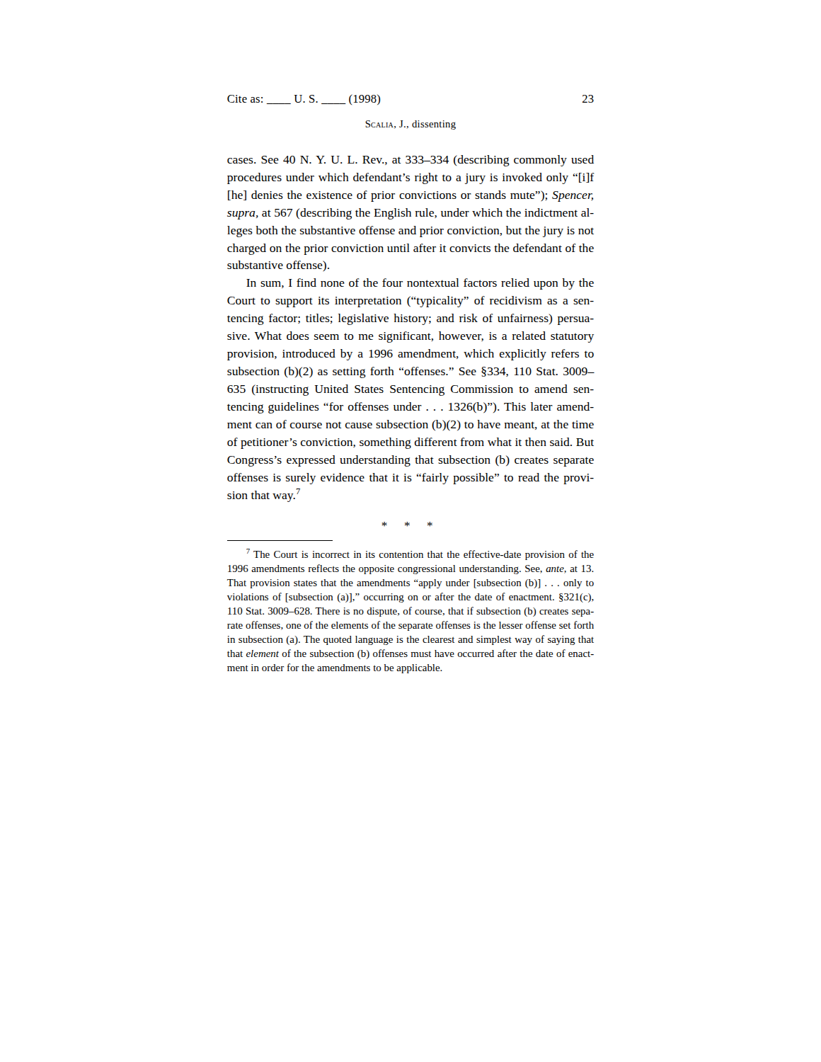Cite as: ____ U. S. ____ (1998) 23
Scalia, J., dissenting
cases. See 40 N. Y. U. L. Rev., at 333–334 (describing commonly used procedures under which defendant’s right to a jury is invoked only “[i]f [he] denies the existence of prior convictions or stands mute”); Spencer, supra, at 567 (describing the English rule, under which the indictment alleges both the substantive offense and prior conviction, but the jury is not charged on the prior conviction until after it convicts the defendant of the substantive offense).
In sum, I find none of the four nontextual factors relied upon by the Court to support its interpretation (“typicality” of recidivism as a sentencing factor; titles; legislative history; and risk of unfairness) persuasive. What does seem to me significant, however, is a related statutory provision, introduced by a 1996 amendment, which explicitly refers to subsection (b)(2) as setting forth “offenses.” See §334, 110 Stat. 3009–635 (instructing United States Sentencing Commission to amend sentencing guidelines “for offenses under . . . 1326(b)”). This later amendment can of course not cause subsection (b)(2) to have meant, at the time of petitioner’s conviction, something different from what it then said. But Congress’s expressed understanding that subsection (b) creates separate offenses is surely evidence that it is “fairly possible” to read the provision that way.7
* * *
7 The Court is incorrect in its contention that the effective-date provision of the 1996 amendments reflects the opposite congressional understanding. See, ante, at 13. That provision states that the amendments “apply under [subsection (b)] . . . only to violations of [subsection (a)],” occurring on or after the date of enactment. §321(c), 110 Stat. 3009–628. There is no dispute, of course, that if subsection (b) creates separate offenses, one of the elements of the separate offenses is the lesser offense set forth in subsection (a). The quoted language is the clearest and simplest way of saying that that element of the subsection (b) offenses must have occurred after the date of enactment in order for the amendments to be applicable.